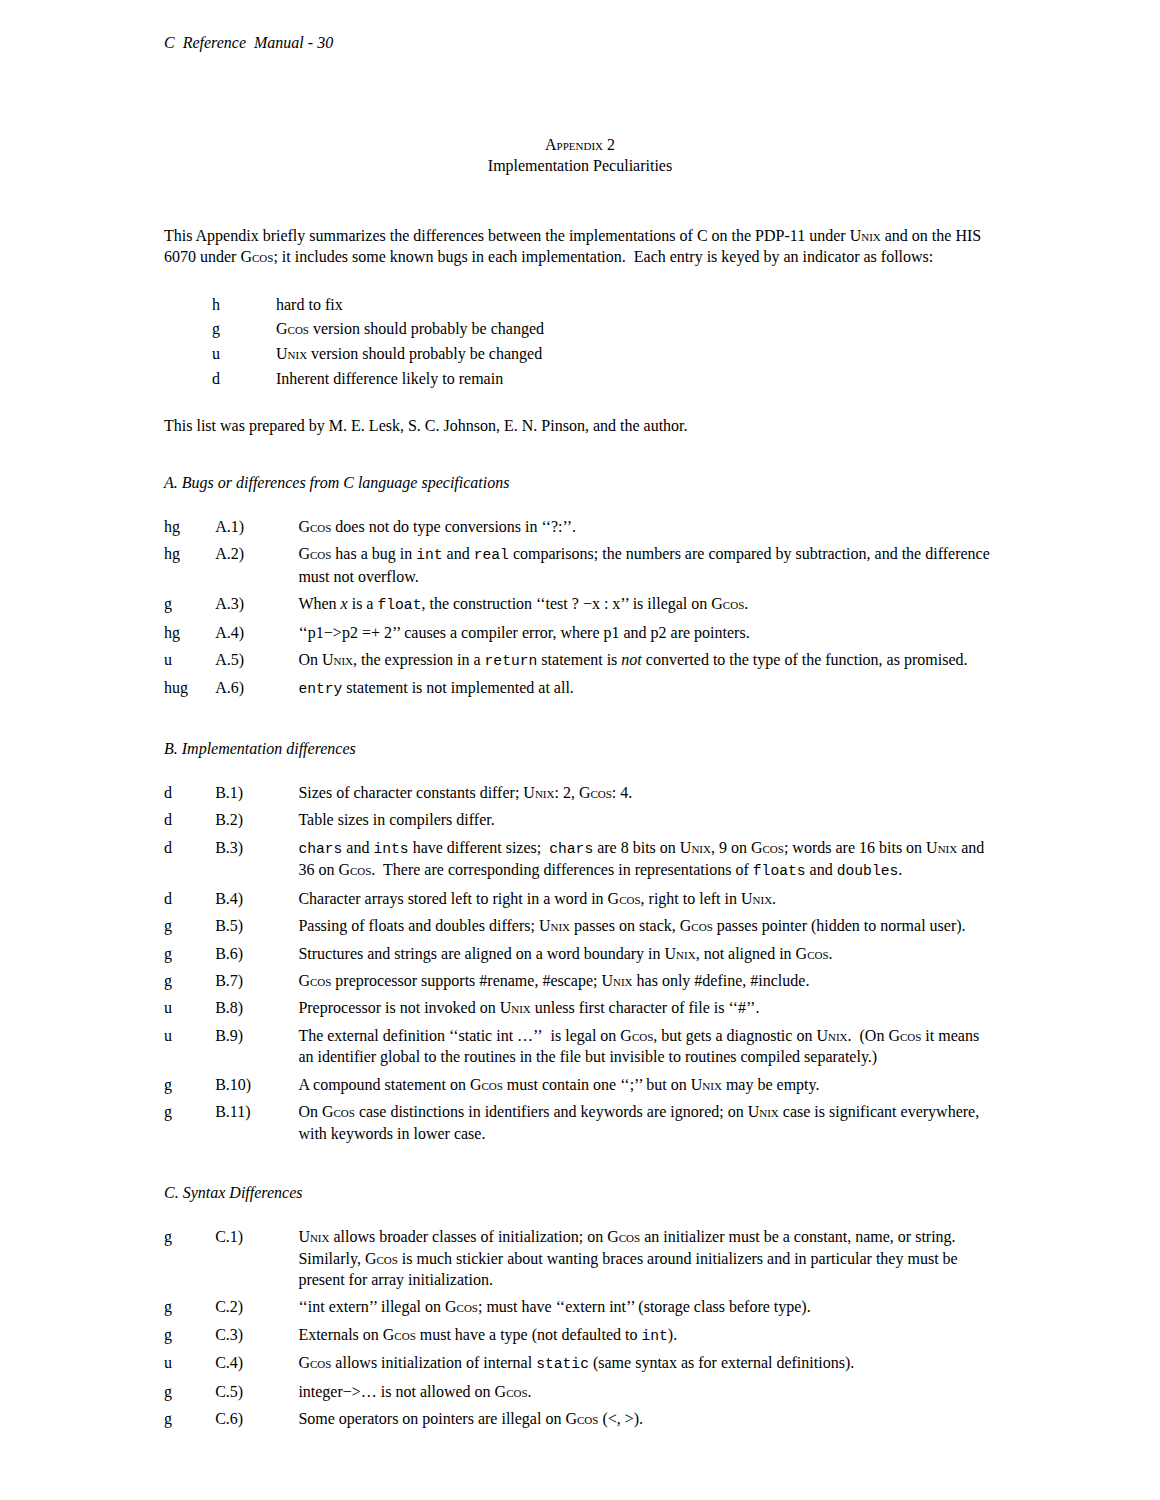C Reference Manual - 30
Appendix 2 Implementation Peculiarities
This Appendix briefly summarizes the differences between the implementations of C on the PDP-11 under Unix and on the HIS 6070 under Gcos; it includes some known bugs in each implementation. Each entry is keyed by an indicator as follows:
| h | hard to fix |
| g | Gcos version should probably be changed |
| u | Unix version should probably be changed |
| d | Inherent difference likely to remain |
This list was prepared by M. E. Lesk, S. C. Johnson, E. N. Pinson, and the author.
A. Bugs or differences from C language specifications
| hg | A.1) | Gcos does not do type conversions in ‘‘?:’’. |
| hg | A.2) | Gcos has a bug in int and real comparisons; the numbers are compared by subtraction, and the difference must not overflow. |
| g | A.3) | When x is a float , the construction ‘‘test ? −x : x’’ is illegal on Gcos . |
| hg | A.4) | ‘‘p1−>p2 =+ 2’’ causes a compiler error, where p1 and p2 are pointers. |
| u | A.5) | On Unix , the expression in a return statement is not converted to the type of the function, as promised. |
| hug | A.6) | entry statement is not implemented at all. |
B. Implementation differences
| d | B.1) | Sizes of character constants differ; Unix : 2, Gcos : 4. |
| d | B.2) | Table sizes in compilers differ. |
| d | B.3) | chars and ints have different sizes; chars are 8 bits on Unix , 9 on Gcos ; words are 16 bits on Unix and 36 on Gcos . There are corresponding differences in representations of floats and doubles . |
| d | B.4) | Character arrays stored left to right in a word in Gcos , right to left in Unix . |
| g | B.5) | Passing of floats and doubles differs; Unix passes on stack, Gcos passes pointer (hidden to normal user). |
| g | B.6) | Structures and strings are aligned on a word boundary in Unix , not aligned in Gcos . |
| g | B.7) | Gcos preprocessor supports #rename, #escape; Unix has only #define, #include. |
| u | B.8) | Preprocessor is not invoked on Unix unless first character of file is ‘‘#’’. |
| u | B.9) | The external definition ‘‘static int …’’ is legal on Gcos , but gets a diagnostic on Unix . (On Gcos it means an identifier global to the routines in the file but invisible to routines compiled separately.) |
| g | B.10) | A compound statement on Gcos must contain one ‘‘;’’ but on Unix may be empty. |
| g | B.11) | On Gcos case distinctions in identifiers and keywords are ignored; on Unix case is significant everywhere, with keywords in lower case. |
C. Syntax Differences
| g | C.1) | Unix allows broader classes of initialization; on Gcos an initializer must be a constant, name, or string. Similarly, Gcos is much stickier about wanting braces around initializers and in particular they must be present for array initialization. |
| g | C.2) | ‘‘int extern’’ illegal on Gcos ; must have ‘‘extern int’’ (storage class before type). |
| g | C.3) | Externals on Gcos must have a type (not defaulted to int ). |
| u | C.4) | Gcos allows initialization of internal static (same syntax as for external definitions). |
| g | C.5) | integer−>… is not allowed on Gcos . |
| g | C.6) | Some operators on pointers are illegal on Gcos (<, >). |